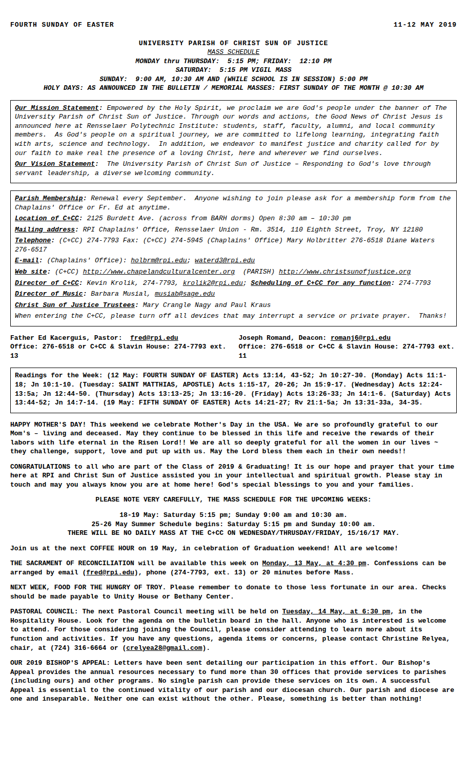FOURTH SUNDAY OF EASTER 11-12 MAY 2019
UNIVERSITY PARISH OF CHRIST SUN OF JUSTICE
MASS SCHEDULE
MONDAY thru THURSDAY: 5:15 PM; FRIDAY: 12:10 PM
SATURDAY: 5:15 PM VIGIL MASS
SUNDAY: 9:00 AM, 10:30 AM AND (WHILE SCHOOL IS IN SESSION) 5:00 PM
HOLY DAYS: AS ANNOUNCED IN THE BULLETIN / MEMORIAL MASSES: FIRST SUNDAY OF THE MONTH @ 10:30 AM
Our Mission Statement: Empowered by the Holy Spirit, we proclaim we are God's people under the banner of The University Parish of Christ Sun of Justice. Through our words and actions, the Good News of Christ Jesus is announced here at Rensselaer Polytechnic Institute: students, staff, faculty, alumni, and local community members. As God's people on a spiritual journey, we are committed to lifelong learning, integrating faith with arts, science and technology. In addition, we endeavor to manifest justice and charity called for by our faith to make real the presence of a loving Christ, here and wherever we find ourselves.
Our Vision Statement: The University Parish of Christ Sun of Justice – Responding to God's love through servant leadership, a diverse welcoming community.
Parish Membership: Renewal every September. Anyone wishing to join please ask for a membership form from the Chaplains' Office or Fr. Ed at anytime.
Location of C+CC: 2125 Burdett Ave. (across from BARH dorms) Open 8:30 am – 10:30 pm
Mailing address: RPI Chaplains' Office, Rensselaer Union - Rm. 3514, 110 Eighth Street, Troy, NY 12180
Telephone: (C+CC) 274-7793 Fax: (C+CC) 274-5945 (Chaplains' Office) Mary Holbritter 276-6518 Diane Waters 276-6517
E-mail: (Chaplains' Office): holbrm@rpi.edu; waterd3@rpi.edu
Web site: (C+CC) http://www.chapelandculturalcenter.org (PARISH) http://www.christsunofjustice.org
Director of C+CC: Kevin Krolik, 274-7793, krolik2@rpi.edu; Scheduling of C+CC for any function: 274-7793
Director of Music: Barbara Musial, musiab@sage.edu
Christ Sun of Justice Trustees: Mary Crangle Nagy and Paul Kraus
When entering the C+CC, please turn off all devices that may interrupt a service or private prayer. Thanks!
Father Ed Kacerguis, Pastor: fred@rpi.edu
Office: 276-6518 or C+CC & Slavin House: 274-7793 ext. 13
Joseph Romand, Deacon: romanj6@rpi.edu
Office: 276-6518 or C+CC & Slavin House: 274-7793 ext. 11
Readings for the Week: (12 May: FOURTH SUNDAY OF EASTER) Acts 13:14, 43-52; Jn 10:27-30. (Monday) Acts 11:1-18; Jn 10:1-10. (Tuesday: SAINT MATTHIAS, APOSTLE) Acts 1:15-17, 20-26; Jn 15:9-17. (Wednesday) Acts 12:24-13:5a; Jn 12:44-50. (Thursday) Acts 13:13-25; Jn 13:16-20. (Friday) Acts 13:26-33; Jn 14:1-6. (Saturday) Acts 13:44-52; Jn 14:7-14. (19 May: FIFTH SUNDAY OF EASTER) Acts 14:21-27; Rv 21:1-5a; Jn 13:31-33a, 34-35.
HAPPY MOTHER'S DAY! This weekend we celebrate Mother's Day in the USA. We are so profoundly grateful to our Mom's – living and deceased. May they continue to be blessed in this life and receive the rewards of their labors with life eternal in the Risen Lord!! We are all so deeply grateful for all the women in our lives ~ they challenge, support, love and put up with us. May the Lord bless them each in their own needs!!
CONGRATULATIONS to all who are part of the Class of 2019 & Graduating! It is our hope and prayer that your time here at RPI and Christ Sun of Justice assisted you in your intellectual and spiritual growth. Please stay in touch and may you always know you are at home here! God's special blessings to you and your families.
PLEASE NOTE VERY CAREFULLY, THE MASS SCHEDULE FOR THE UPCOMING WEEKS:
18-19 May: Saturday 5:15 pm; Sunday 9:00 am and 10:30 am.
25-26 May Summer Schedule begins: Saturday 5:15 pm and Sunday 10:00 am.
THERE WILL BE NO DAILY MASS AT THE C+CC ON WEDNESDAY/THRUSDAY/FRIDAY, 15/16/17 MAY.
Join us at the next COFFEE HOUR on 19 May, in celebration of Graduation weekend! All are welcome!
THE SACRAMENT OF RECONCILIATION will be available this week on Monday, 13 May, at 4:30 pm. Confessions can be arranged by email (fred@rpi.edu), phone (274-7793, ext. 13) or 20 minutes before Mass.
NEXT WEEK, FOOD FOR THE HUNGRY OF TROY. Please remember to donate to those less fortunate in our area. Checks should be made payable to Unity House or Bethany Center.
PASTORAL COUNCIL: The next Pastoral Council meeting will be held on Tuesday, 14 May, at 6:30 pm, in the Hospitality House. Look for the agenda on the bulletin board in the hall. Anyone who is interested is welcome to attend. For those considering joining the Council, please consider attending to learn more about its function and activities. If you have any questions, agenda items or concerns, please contact Christine Relyea, chair, at (724) 316-6664 or (crelyea28@gmail.com).
OUR 2019 BISHOP'S APPEAL: Letters have been sent detailing our participation in this effort. Our Bishop's Appeal provides the annual resources necessary to fund more than 30 offices that provide services to parishes (including ours) and other programs. No single parish can provide these services on its own. A successful Appeal is essential to the continued vitality of our parish and our diocesan church. Our parish and diocese are one and inseparable. Neither one can exist without the other. Please, something is better than nothing!